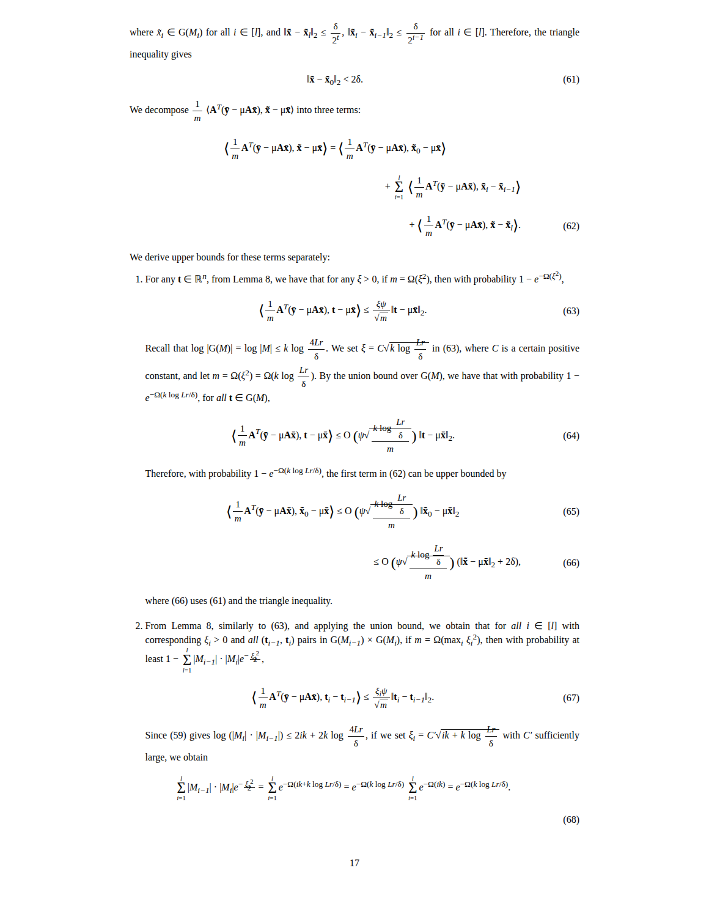where x̃i ∈ G(Mi) for all i ∈ [l], and ‖x̃ − x̃l‖2 ≤ δ 2t, ‖x̃i − x̃i−1‖2 ≤ δ 2i−1 for all i ∈ [l]. Therefore, the triangle inequality gives
‖x̃ − x̃0‖2 < 2δ.
(61)
We decompose 1 m ⟨AT(ȳ − μAx̄), x̃ − μx̄⟩ into three terms:
⟨1 m AT(ȳ − μAx̄), x̃ − μx̄⟩ = ⟨1 m AT(ȳ − μAx̄), x̃0 − μx̄⟩
+ lΣi=1 ⟨1 m AT(ȳ − μAx̄), x̃i − x̃i−1⟩
+ ⟨1 m AT(ȳ − μAx̄), x̃ − x̃l⟩.
(62)
We derive upper bounds for these terms separately:
For any t ∈ ℝn, from Lemma 8, we have that for any ξ > 0, if m = Ω(ξ2), then with probability 1 − e−Ω(ξ2),
⟨1 m AT(ȳ − μAx̄), t − μx̄⟩ ≤ ξψ√m‖t − μx̄‖2.
(63)
Recall that log |G(M)| = log |M| ≤ k log 4Lr δ. We set ξ = C√k log Lr δ in (63), where C is a certain positive constant, and let m = Ω(ξ2) = Ω(k log Lr δ). By the union bound over G(M), we have that with probability 1 − e−Ω(k log Lr/δ), for all t ∈ G(M),
⟨1 m AT(ȳ − μAx̄), t − μx̄⟩ ≤ O (ψ√k log Lr δ m) ‖t − μx̄‖2.
(64)
Therefore, with probability 1 − e−Ω(k log Lr/δ), the first term in (62) can be upper bounded by
⟨1 m AT(ȳ − μAx̄), x̃0 − μx̄⟩ ≤ O (ψ√k log Lr δ m) ‖x̃0 − μx̄‖2
(65)
≤ O (ψ√k log Lr δ m) (‖x̃ − μx̄‖2 + 2δ),
(66)
where (66) uses (61) and the triangle inequality.
From Lemma 8, similarly to (63), and applying the union bound, we obtain that for all i ∈ [l] with corresponding ξi > 0 and all (ti−1, ti) pairs in G(Mi−1) × G(Mi), if m = Ω(maxi ξi2), then with probability at least 1 − lΣi=1|Mi−1| · |Mi|e−ξi22,
⟨1 m AT(ȳ − μAx̄), ti − ti−1⟩ ≤ ξiψ√m‖ti − ti−1‖2.
(67)
Since (59) gives log (|Mi| · |Mi−1|) ≤ 2ik + 2k log 4Lr δ, if we set ξi = C′√ik + k log Lr δ with C′ sufficiently large, we obtain
lΣi=1|Mi−1| · |Mi|e−ξi22 = lΣi=1 e−Ω(ik+k log Lr/δ) = e−Ω(k log Lr/δ) lΣi=1 e−Ω(ik) = e−Ω(k log Lr/δ).
(68)
17